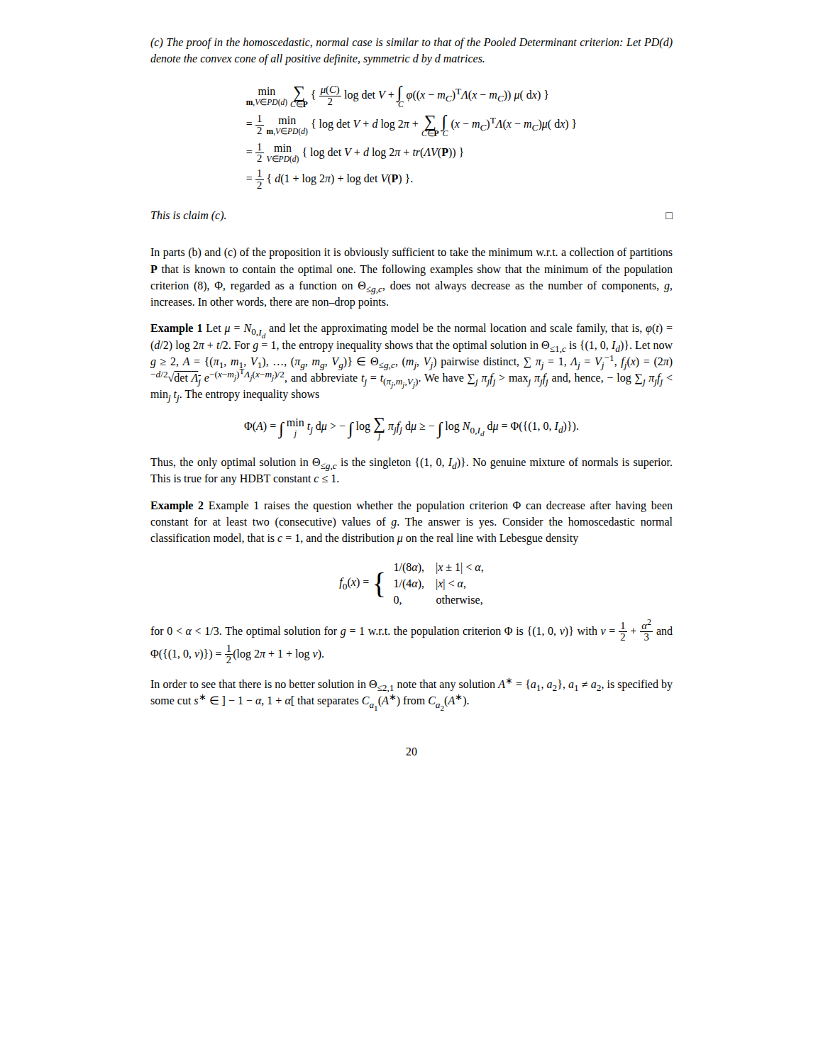(c) The proof in the homoscedastic, normal case is similar to that of the Pooled Determinant criterion: Let PD(d) denote the convex cone of all positive definite, symmetric d by d matrices.
min m,V∈PD(d) ∑C∈P { μ(C) 2 log det V + ∫C φ((x − mC)TΛ(x − mC)) μ( dx) } = 12 min m,V∈PD(d) { log det V + d log 2π + ∑C∈P ∫C (x − mC)TΛ(x − mC)μ( dx) } = 12 min V∈PD(d) { log det V + d log 2π + tr(ΛV(P)) } = 12 { d(1 + log 2π) + log det V(P) }.
This is claim (c). □
In parts (b) and (c) of the proposition it is obviously sufficient to take the minimum w.r.t. a collection of partitions P that is known to contain the optimal one. The following examples show that the minimum of the population criterion (8), Φ, regarded as a function on Θ≤g,c, does not always decrease as the number of components, g, increases. In other words, there are non–drop points.
Example 1 Let μ = N0,Id and let the approximating model be the normal location and scale family, that is, φ(t) = (d/2) log 2π + t/2. For g = 1, the entropy inequality shows that the optimal solution in Θ≤1,c is {(1, 0, Id)}. Let now g ≥ 2, A = {(π1, m1, V1), …, (πg, mg, Vg)} ∈ Θ≤g,c, (mj, Vj) pairwise distinct, ∑ πj = 1, Λj = Vj−1, fj(x) = (2π)−d/2√det Λj e−(x−mj)TΛj(x−mj)/2, and abbreviate tj = t(πj,mj,Vj). We have ∑j πjfj > maxj πjfj and, hence, − log ∑j πjfj < minj tj. The entropy inequality shows
Φ(A) = ∫ min j tj dμ > − ∫ log ∑j πjfj dμ ≥ − ∫ log N0,Id dμ = Φ({(1, 0, Id)}).
Thus, the only optimal solution in Θ≤g,c is the singleton {(1, 0, Id)}. No genuine mixture of normals is superior. This is true for any HDBT constant c ≤ 1.
Example 2 Example 1 raises the question whether the population criterion Φ can decrease after having been constant for at least two (consecutive) values of g. The answer is yes. Consider the homoscedastic normal classification model, that is c = 1, and the distribution μ on the real line with Lebesgue density
f0(x) = { 1/(8α), |x ± 1| < α, 1/(4α), |x| < α, 0, otherwise,
for 0 < α < 1/3. The optimal solution for g = 1 w.r.t. the population criterion Φ is {(1, 0, v)} with v = 12 + α23 and Φ({(1, 0, v)}) = 12(log 2π + 1 + log v).
In order to see that there is no better solution in Θ≤2,1 note that any solution A∗ = {a1, a2}, a1 ≠ a2, is specified by some cut s∗ ∈ ] − 1 − α, 1 + α[ that separates Ca1(A∗) from Ca2(A∗).
20